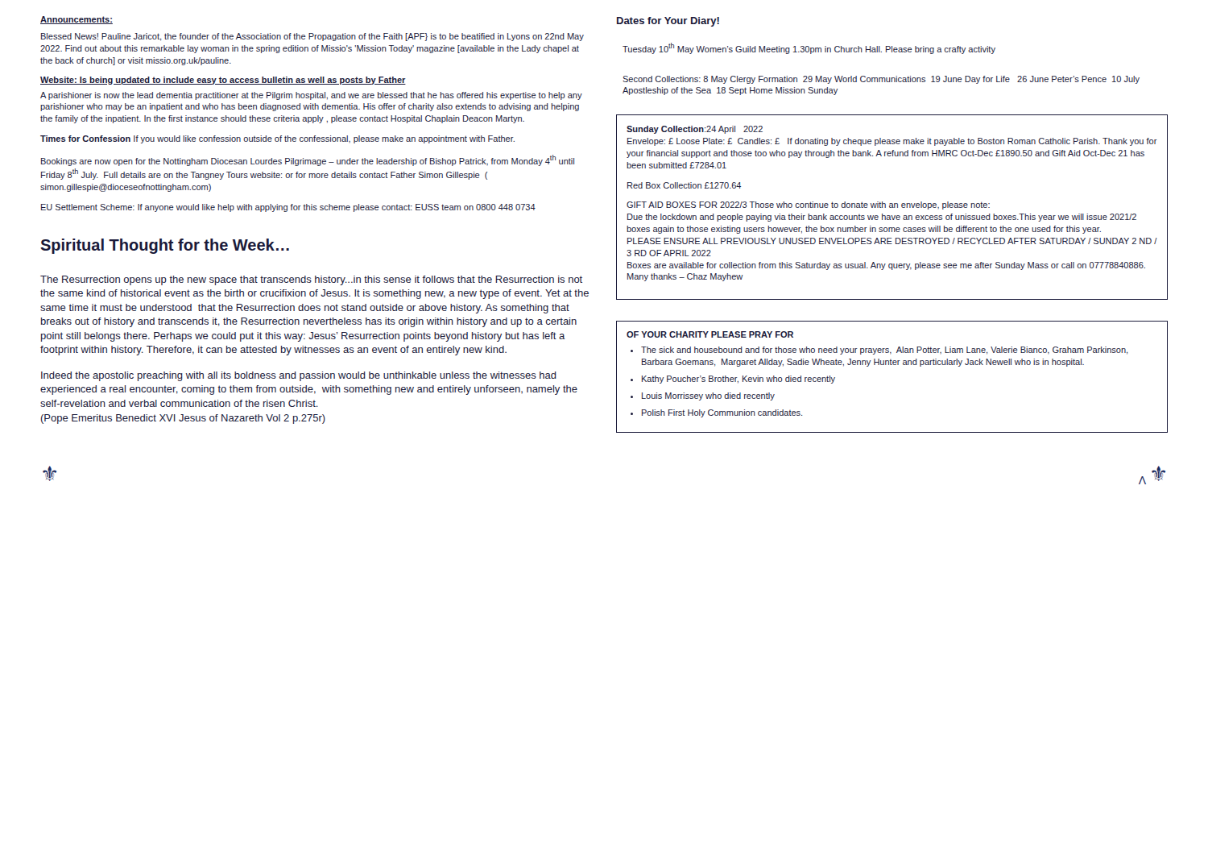Announcements:
Blessed News! Pauline Jaricot, the founder of the Association of the Propagation of the Faith [APF} is to be beatified in Lyons on 22nd May 2022. Find out about this remarkable lay woman in the spring edition of Missio's 'Mission Today' magazine [available in the Lady chapel at the back of church] or visit missio.org.uk/pauline.
Website: Is being updated to include easy to access bulletin as well as posts by Father
A parishioner is now the lead dementia practitioner at the Pilgrim hospital, and we are blessed that he has offered his expertise to help any parishioner who may be an inpatient and who has been diagnosed with dementia. His offer of charity also extends to advising and helping the family of the inpatient. In the first instance should these criteria apply , please contact Hospital Chaplain Deacon Martyn.
Times for Confession If you would like confession outside of the confessional, please make an appointment with Father.
Bookings are now open for the Nottingham Diocesan Lourdes Pilgrimage – under the leadership of Bishop Patrick, from Monday 4th until Friday 8th July. Full details are on the Tangney Tours website: or for more details contact Father Simon Gillespie ( simon.gillespie@dioceseofnottingham.com)
EU Settlement Scheme: If anyone would like help with applying for this scheme please contact: EUSS team on 0800 448 0734
Spiritual Thought for the Week…
The Resurrection opens up the new space that transcends history...in this sense it follows that the Resurrection is not the same kind of historical event as the birth or crucifixion of Jesus. It is something new, a new type of event. Yet at the same time it must be understood that the Resurrection does not stand outside or above history. As something that breaks out of history and transcends it, the Resurrection nevertheless has its origin within history and up to a certain point still belongs there. Perhaps we could put it this way: Jesus’ Resurrection points beyond history but has left a footprint within history. Therefore, it can be attested by witnesses as an event of an entirely new kind.
Indeed the apostolic preaching with all its boldness and passion would be unthinkable unless the witnesses had experienced a real encounter, coming to them from outside, with something new and entirely unforseen, namely the self-revelation and verbal communication of the risen Christ.
(Pope Emeritus Benedict XVI Jesus of Nazareth Vol 2 p.275r)
Dates for Your Diary!
Tuesday 10th May Women’s Guild Meeting 1.30pm in Church Hall. Please bring a crafty activity
Second Collections: 8 May Clergy Formation 29 May World Communications 19 June Day for Life 26 June Peter’s Pence 10 July Apostleship of the Sea 18 Sept Home Mission Sunday
Sunday Collection:24 April 2022
Envelope: £ Loose Plate: £ Candles: £ If donating by cheque please make it payable to Boston Roman Catholic Parish. Thank you for your financial support and those too who pay through the bank. A refund from HMRC Oct-Dec £1890.50 and Gift Aid Oct-Dec 21 has been submitted £7284.01
Red Box Collection £1270.64
GIFT AID BOXES FOR 2022/3 Those who continue to donate with an envelope, please note:
Due the lockdown and people paying via their bank accounts we have an excess of unissued boxes.This year we will issue 2021/2 boxes again to those existing users however, the box number in some cases will be different to the one used for this year.
PLEASE ENSURE ALL PREVIOUSLY UNUSED ENVELOPES ARE DESTROYED / RECYCLED AFTER SATURDAY / SUNDAY 2 ND / 3 RD OF APRIL 2022
Boxes are available for collection from this Saturday as usual. Any query, please see me after Sunday Mass or call on 07778840886. Many thanks – Chaz Mayhew
OF YOUR CHARITY PLEASE PRAY FOR
The sick and housebound and for those who need your prayers, Alan Potter, Liam Lane, Valerie Bianco, Graham Parkinson, Barbara Goemans, Margaret Allday, Sadie Wheate, Jenny Hunter and particularly Jack Newell who is in hospital.
Kathy Poucher’s Brother, Kevin who died recently
Louis Morrissey who died recently
Polish First Holy Communion candidates.
⚜
Λ ⚜